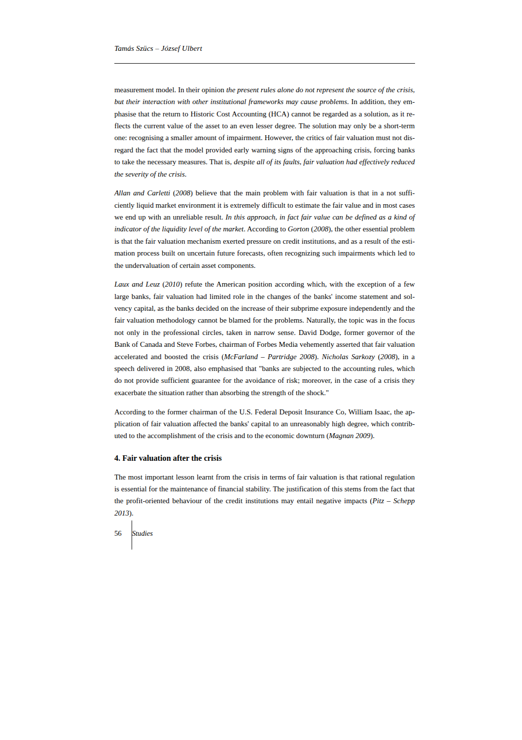Tamás Szücs – József Ulbert
measurement model. In their opinion the present rules alone do not represent the source of the crisis, but their interaction with other institutional frameworks may cause problems. In addition, they emphasise that the return to Historic Cost Accounting (HCA) cannot be regarded as a solution, as it reflects the current value of the asset to an even lesser degree. The solution may only be a short-term one: recognising a smaller amount of impairment. However, the critics of fair valuation must not disregard the fact that the model provided early warning signs of the approaching crisis, forcing banks to take the necessary measures. That is, despite all of its faults, fair valuation had effectively reduced the severity of the crisis.
Allan and Carletti (2008) believe that the main problem with fair valuation is that in a not sufficiently liquid market environment it is extremely difficult to estimate the fair value and in most cases we end up with an unreliable result. In this approach, in fact fair value can be defined as a kind of indicator of the liquidity level of the market. According to Gorton (2008), the other essential problem is that the fair valuation mechanism exerted pressure on credit institutions, and as a result of the estimation process built on uncertain future forecasts, often recognizing such impairments which led to the undervaluation of certain asset components.
Laux and Leuz (2010) refute the American position according which, with the exception of a few large banks, fair valuation had limited role in the changes of the banks' income statement and solvency capital, as the banks decided on the increase of their subprime exposure independently and the fair valuation methodology cannot be blamed for the problems. Naturally, the topic was in the focus not only in the professional circles, taken in narrow sense. David Dodge, former governor of the Bank of Canada and Steve Forbes, chairman of Forbes Media vehemently asserted that fair valuation accelerated and boosted the crisis (McFarland – Partridge 2008). Nicholas Sarkozy (2008), in a speech delivered in 2008, also emphasised that "banks are subjected to the accounting rules, which do not provide sufficient guarantee for the avoidance of risk; moreover, in the case of a crisis they exacerbate the situation rather than absorbing the strength of the shock."
According to the former chairman of the U.S. Federal Deposit Insurance Co, William Isaac, the application of fair valuation affected the banks' capital to an unreasonably high degree, which contributed to the accomplishment of the crisis and to the economic downturn (Magnan 2009).
4. Fair valuation after the crisis
The most important lesson learnt from the crisis in terms of fair valuation is that rational regulation is essential for the maintenance of financial stability. The justification of this stems from the fact that the profit-oriented behaviour of the credit institutions may entail negative impacts (Pitz – Schepp 2013).
56 Studies